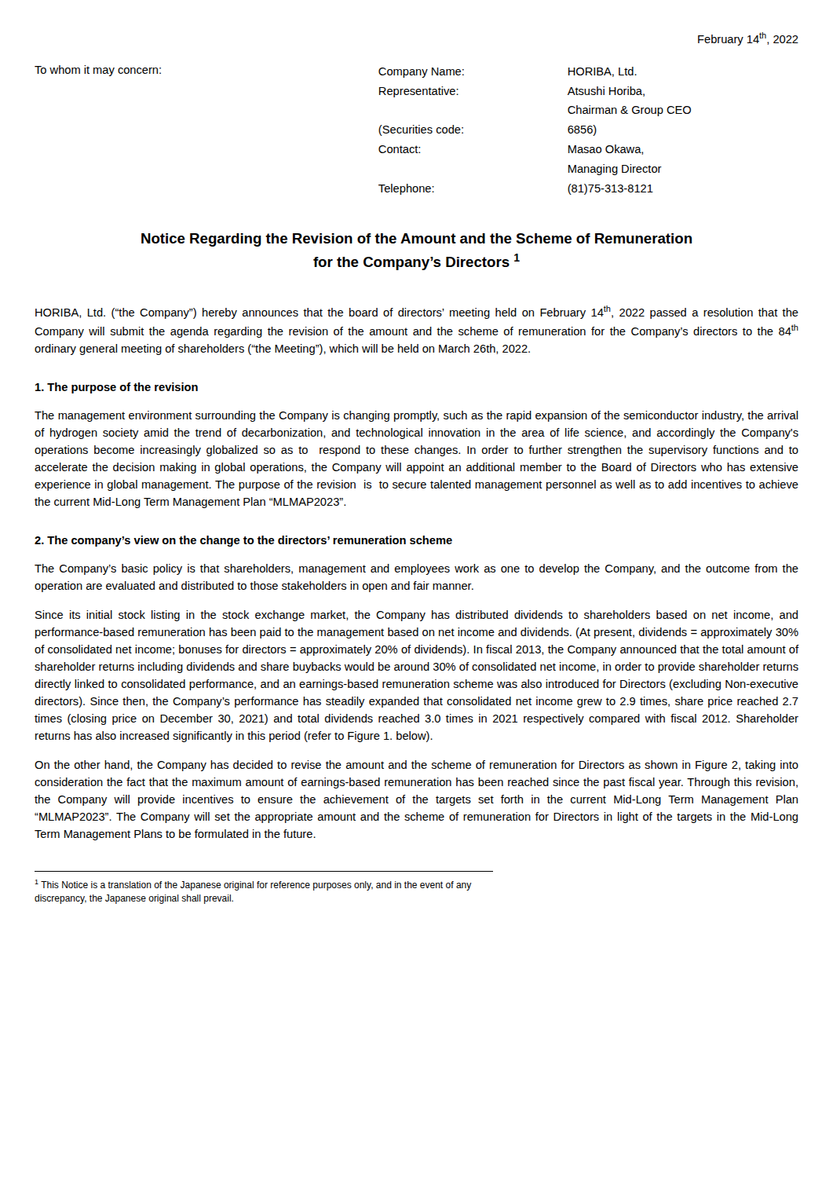February 14th, 2022
To whom it may concern:
| Company Name: | HORIBA, Ltd. |
| Representative: | Atsushi Horiba, |
| | Chairman & Group CEO |
| (Securities code: | 6856) |
| Contact: | Masao Okawa, |
| | Managing Director |
| Telephone: | (81)75-313-8121 |
Notice Regarding the Revision of the Amount and the Scheme of Remuneration
for the Company’s Directors 1
HORIBA, Ltd. (“the Company”) hereby announces that the board of directors’ meeting held on February 14th, 2022 passed a resolution that the Company will submit the agenda regarding the revision of the amount and the scheme of remuneration for the Company’s directors to the 84th ordinary general meeting of shareholders (“the Meeting”), which will be held on March 26th, 2022.
1. The purpose of the revision
The management environment surrounding the Company is changing promptly, such as the rapid expansion of the semiconductor industry, the arrival of hydrogen society amid the trend of decarbonization, and technological innovation in the area of life science, and accordingly the Company's operations become increasingly globalized so as to respond to these changes. In order to further strengthen the supervisory functions and to accelerate the decision making in global operations, the Company will appoint an additional member to the Board of Directors who has extensive experience in global management. The purpose of the revision is to secure talented management personnel as well as to add incentives to achieve the current Mid-Long Term Management Plan “MLMAP2023”.
2. The company’s view on the change to the directors’ remuneration scheme
The Company’s basic policy is that shareholders, management and employees work as one to develop the Company, and the outcome from the operation are evaluated and distributed to those stakeholders in open and fair manner.
Since its initial stock listing in the stock exchange market, the Company has distributed dividends to shareholders based on net income, and performance-based remuneration has been paid to the management based on net income and dividends. (At present, dividends = approximately 30% of consolidated net income; bonuses for directors = approximately 20% of dividends). In fiscal 2013, the Company announced that the total amount of shareholder returns including dividends and share buybacks would be around 30% of consolidated net income, in order to provide shareholder returns directly linked to consolidated performance, and an earnings-based remuneration scheme was also introduced for Directors (excluding Non-executive directors). Since then, the Company’s performance has steadily expanded that consolidated net income grew to 2.9 times, share price reached 2.7 times (closing price on December 30, 2021) and total dividends reached 3.0 times in 2021 respectively compared with fiscal 2012. Shareholder returns has also increased significantly in this period (refer to Figure 1. below).
On the other hand, the Company has decided to revise the amount and the scheme of remuneration for Directors as shown in Figure 2, taking into consideration the fact that the maximum amount of earnings-based remuneration has been reached since the past fiscal year. Through this revision, the Company will provide incentives to ensure the achievement of the targets set forth in the current Mid-Long Term Management Plan “MLMAP2023”. The Company will set the appropriate amount and the scheme of remuneration for Directors in light of the targets in the Mid-Long Term Management Plans to be formulated in the future.
1 This Notice is a translation of the Japanese original for reference purposes only, and in the event of any discrepancy, the Japanese original shall prevail.